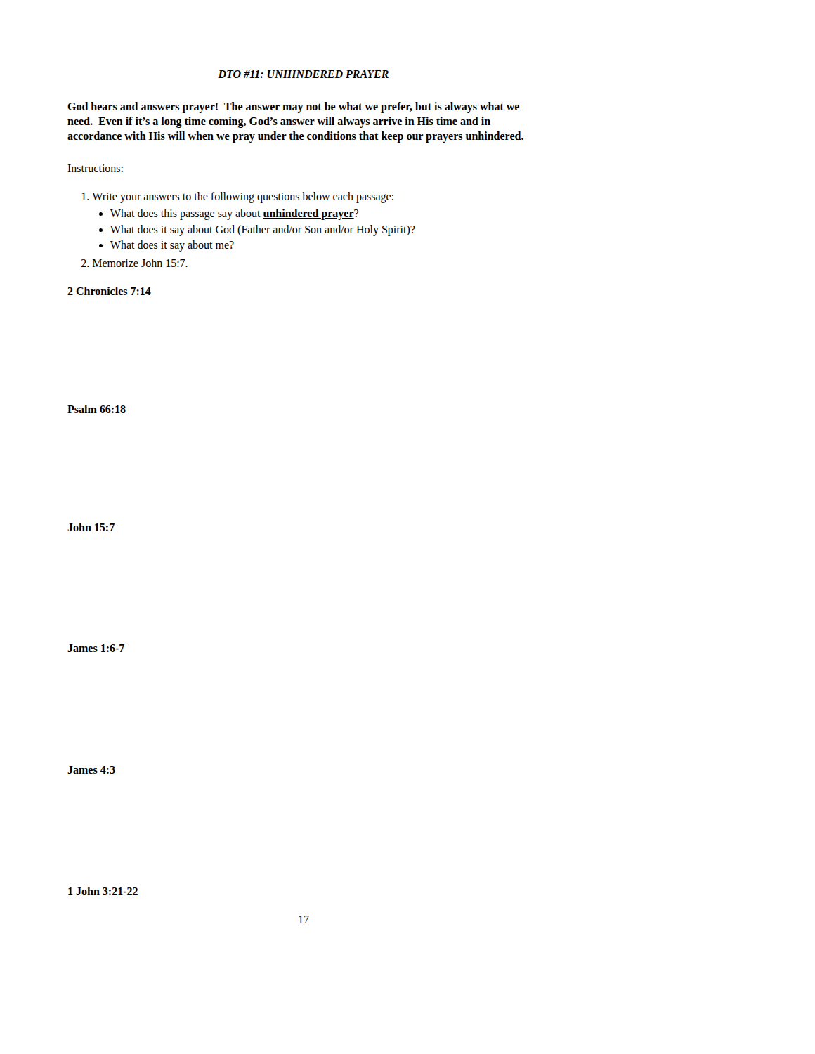DTO #11: UNHINDERED PRAYER
God hears and answers prayer! The answer may not be what we prefer, but is always what we need. Even if it’s a long time coming, God’s answer will always arrive in His time and in accordance with His will when we pray under the conditions that keep our prayers unhindered.
Instructions:
Write your answers to the following questions below each passage:
What does this passage say about unhindered prayer?
What does it say about God (Father and/or Son and/or Holy Spirit)?
What does it say about me?
Memorize John 15:7.
2 Chronicles 7:14
Psalm 66:18
John 15:7
James 1:6-7
James 4:3
1 John 3:21-22
17